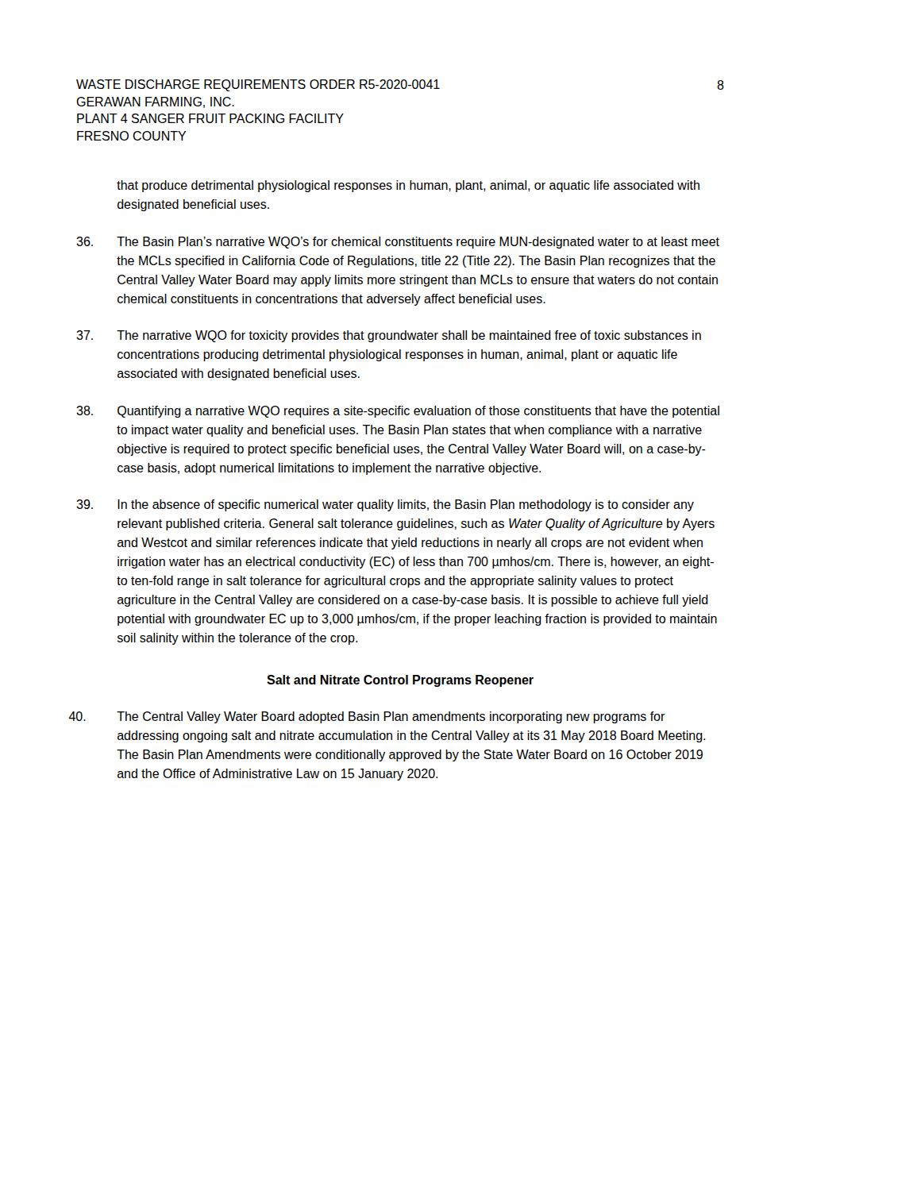| WASTE DISCHARGE REQUIREMENTS ORDER R5-2020-0041 GERAWAN FARMING, INC. PLANT 4 SANGER FRUIT PACKING FACILITY FRESNO COUNTY | 8 |
that produce detrimental physiological responses in human, plant, animal, or aquatic life associated with designated beneficial uses.
36. The Basin Plan’s narrative WQO’s for chemical constituents require MUN-designated water to at least meet the MCLs specified in California Code of Regulations, title 22 (Title 22). The Basin Plan recognizes that the Central Valley Water Board may apply limits more stringent than MCLs to ensure that waters do not contain chemical constituents in concentrations that adversely affect beneficial uses.
37. The narrative WQO for toxicity provides that groundwater shall be maintained free of toxic substances in concentrations producing detrimental physiological responses in human, animal, plant or aquatic life associated with designated beneficial uses.
38. Quantifying a narrative WQO requires a site-specific evaluation of those constituents that have the potential to impact water quality and beneficial uses. The Basin Plan states that when compliance with a narrative objective is required to protect specific beneficial uses, the Central Valley Water Board will, on a case-by-case basis, adopt numerical limitations to implement the narrative objective.
39. In the absence of specific numerical water quality limits, the Basin Plan methodology is to consider any relevant published criteria. General salt tolerance guidelines, such as Water Quality of Agriculture by Ayers and Westcot and similar references indicate that yield reductions in nearly all crops are not evident when irrigation water has an electrical conductivity (EC) of less than 700 µmhos/cm. There is, however, an eight- to ten-fold range in salt tolerance for agricultural crops and the appropriate salinity values to protect agriculture in the Central Valley are considered on a case-by-case basis. It is possible to achieve full yield potential with groundwater EC up to 3,000 µmhos/cm, if the proper leaching fraction is provided to maintain soil salinity within the tolerance of the crop.
Salt and Nitrate Control Programs Reopener
40. The Central Valley Water Board adopted Basin Plan amendments incorporating new programs for addressing ongoing salt and nitrate accumulation in the Central Valley at its 31 May 2018 Board Meeting. The Basin Plan Amendments were conditionally approved by the State Water Board on 16 October 2019 and the Office of Administrative Law on 15 January 2020.